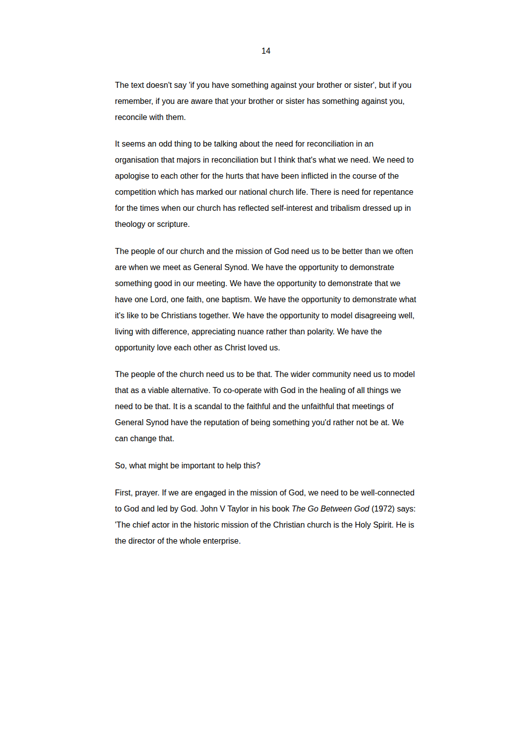14
The text doesn't say 'if you have something against your brother or sister', but if you remember, if you are aware that your brother or sister has something against you, reconcile with them.
It seems an odd thing to be talking about the need for reconciliation in an organisation that majors in reconciliation but I think that's what we need. We need to apologise to each other for the hurts that have been inflicted in the course of the competition which has marked our national church life. There is need for repentance for the times when our church has reflected self-interest and tribalism dressed up in theology or scripture.
The people of our church and the mission of God need us to be better than we often are when we meet as General Synod. We have the opportunity to demonstrate something good in our meeting. We have the opportunity to demonstrate that we have one Lord, one faith, one baptism. We have the opportunity to demonstrate what it's like to be Christians together. We have the opportunity to model disagreeing well, living with difference, appreciating nuance rather than polarity. We have the opportunity love each other as Christ loved us.
The people of the church need us to be that. The wider community need us to model that as a viable alternative. To co-operate with God in the healing of all things we need to be that. It is a scandal to the faithful and the unfaithful that meetings of General Synod have the reputation of being something you'd rather not be at. We can change that.
So, what might be important to help this?
First, prayer. If we are engaged in the mission of God, we need to be well-connected to God and led by God. John V Taylor in his book The Go Between God (1972) says: 'The chief actor in the historic mission of the Christian church is the Holy Spirit. He is the director of the whole enterprise.